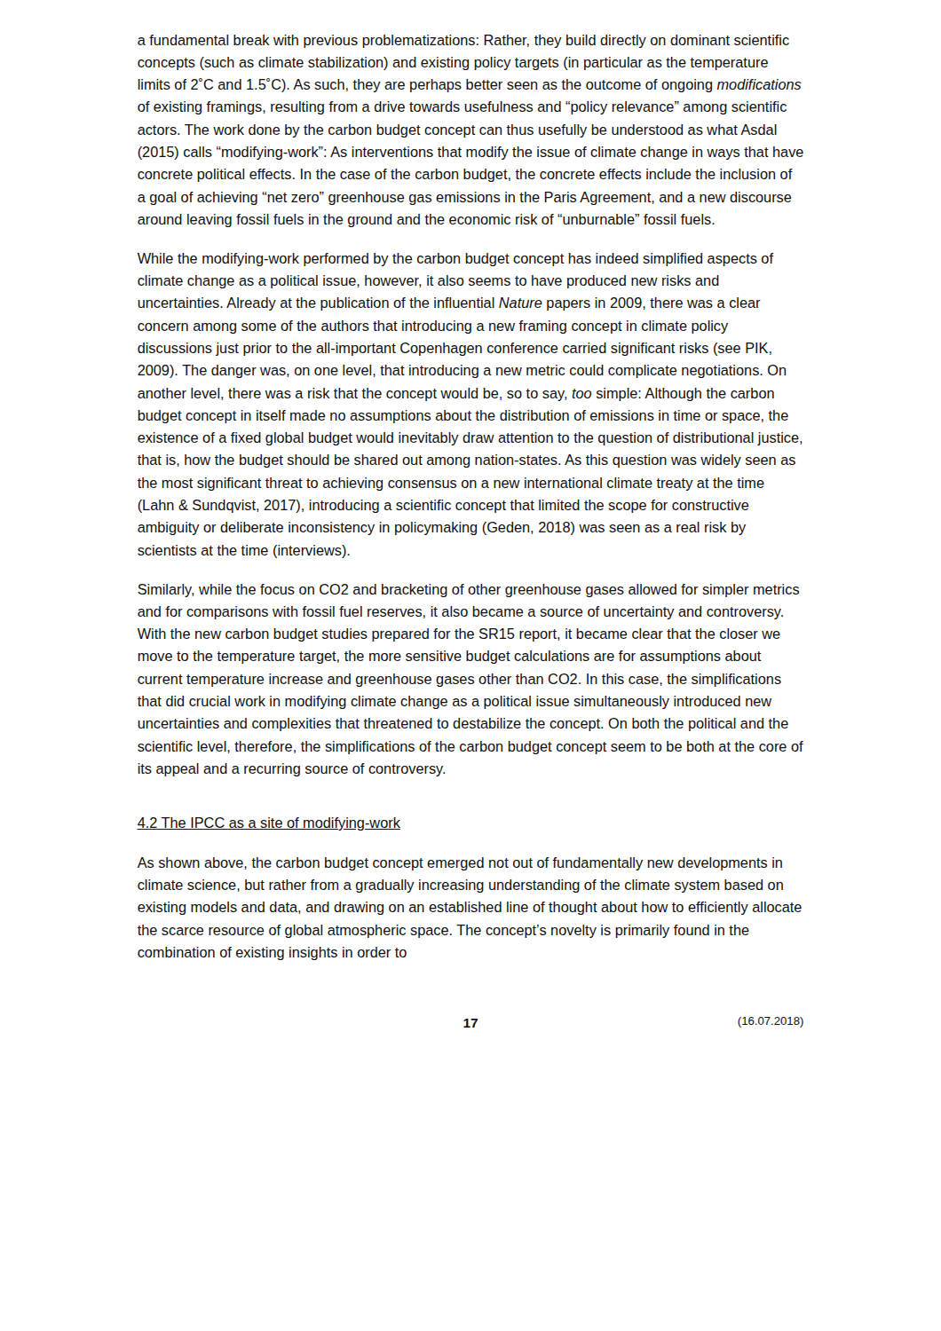a fundamental break with previous problematizations: Rather, they build directly on dominant scientific concepts (such as climate stabilization) and existing policy targets (in particular as the temperature limits of 2˚C and 1.5˚C). As such, they are perhaps better seen as the outcome of ongoing modifications of existing framings, resulting from a drive towards usefulness and “policy relevance” among scientific actors. The work done by the carbon budget concept can thus usefully be understood as what Asdal (2015) calls “modifying-work”: As interventions that modify the issue of climate change in ways that have concrete political effects. In the case of the carbon budget, the concrete effects include the inclusion of a goal of achieving “net zero” greenhouse gas emissions in the Paris Agreement, and a new discourse around leaving fossil fuels in the ground and the economic risk of “unburnable” fossil fuels.
While the modifying-work performed by the carbon budget concept has indeed simplified aspects of climate change as a political issue, however, it also seems to have produced new risks and uncertainties. Already at the publication of the influential Nature papers in 2009, there was a clear concern among some of the authors that introducing a new framing concept in climate policy discussions just prior to the all-important Copenhagen conference carried significant risks (see PIK, 2009). The danger was, on one level, that introducing a new metric could complicate negotiations. On another level, there was a risk that the concept would be, so to say, too simple: Although the carbon budget concept in itself made no assumptions about the distribution of emissions in time or space, the existence of a fixed global budget would inevitably draw attention to the question of distributional justice, that is, how the budget should be shared out among nation-states. As this question was widely seen as the most significant threat to achieving consensus on a new international climate treaty at the time (Lahn & Sundqvist, 2017), introducing a scientific concept that limited the scope for constructive ambiguity or deliberate inconsistency in policymaking (Geden, 2018) was seen as a real risk by scientists at the time (interviews).
Similarly, while the focus on CO2 and bracketing of other greenhouse gases allowed for simpler metrics and for comparisons with fossil fuel reserves, it also became a source of uncertainty and controversy. With the new carbon budget studies prepared for the SR15 report, it became clear that the closer we move to the temperature target, the more sensitive budget calculations are for assumptions about current temperature increase and greenhouse gases other than CO2. In this case, the simplifications that did crucial work in modifying climate change as a political issue simultaneously introduced new uncertainties and complexities that threatened to destabilize the concept. On both the political and the scientific level, therefore, the simplifications of the carbon budget concept seem to be both at the core of its appeal and a recurring source of controversy.
4.2 The IPCC as a site of modifying-work
As shown above, the carbon budget concept emerged not out of fundamentally new developments in climate science, but rather from a gradually increasing understanding of the climate system based on existing models and data, and drawing on an established line of thought about how to efficiently allocate the scarce resource of global atmospheric space. The concept’s novelty is primarily found in the combination of existing insights in order to
17 (16.07.2018)